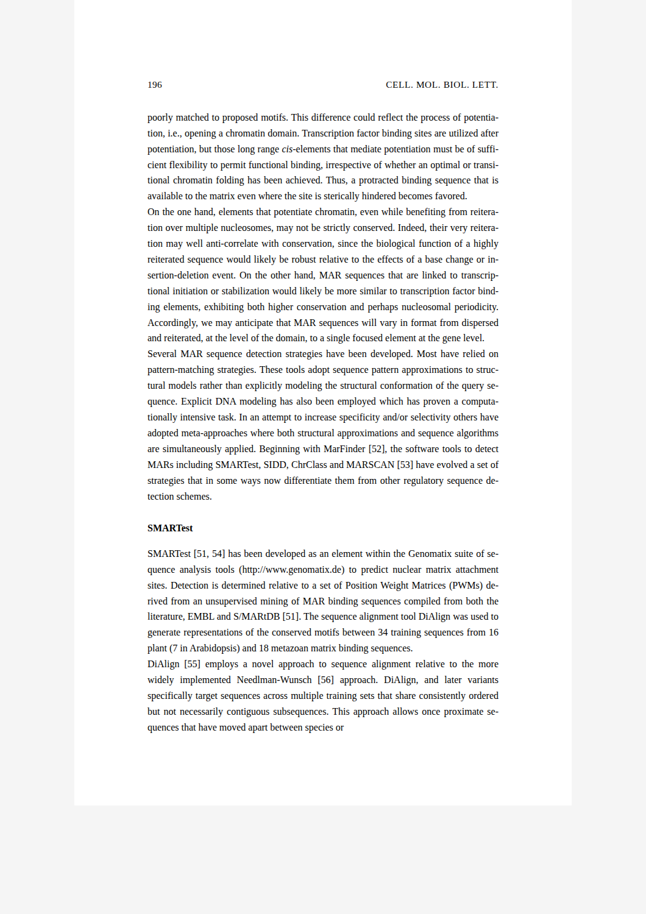196 Cell. Mol. Biol. Lett.
poorly matched to proposed motifs. This difference could reflect the process of potentiation, i.e., opening a chromatin domain. Transcription factor binding sites are utilized after potentiation, but those long range cis-elements that mediate potentiation must be of sufficient flexibility to permit functional binding, irrespective of whether an optimal or transitional chromatin folding has been achieved. Thus, a protracted binding sequence that is available to the matrix even where the site is sterically hindered becomes favored.
On the one hand, elements that potentiate chromatin, even while benefiting from reiteration over multiple nucleosomes, may not be strictly conserved. Indeed, their very reiteration may well anti-correlate with conservation, since the biological function of a highly reiterated sequence would likely be robust relative to the effects of a base change or insertion-deletion event. On the other hand, MAR sequences that are linked to transcriptional initiation or stabilization would likely be more similar to transcription factor binding elements, exhibiting both higher conservation and perhaps nucleosomal periodicity. Accordingly, we may anticipate that MAR sequences will vary in format from dispersed and reiterated, at the level of the domain, to a single focused element at the gene level.
Several MAR sequence detection strategies have been developed. Most have relied on pattern-matching strategies. These tools adopt sequence pattern approximations to structural models rather than explicitly modeling the structural conformation of the query sequence. Explicit DNA modeling has also been employed which has proven a computationally intensive task. In an attempt to increase specificity and/or selectivity others have adopted meta-approaches where both structural approximations and sequence algorithms are simultaneously applied. Beginning with MarFinder [52], the software tools to detect MARs including SMARTest, SIDD, ChrClass and MARSCAN [53] have evolved a set of strategies that in some ways now differentiate them from other regulatory sequence detection schemes.
SMARTest
SMARTest [51, 54] has been developed as an element within the Genomatix suite of sequence analysis tools (http://www.genomatix.de) to predict nuclear matrix attachment sites. Detection is determined relative to a set of Position Weight Matrices (PWMs) derived from an unsupervised mining of MAR binding sequences compiled from both the literature, EMBL and S/MARtDB [51]. The sequence alignment tool DiAlign was used to generate representations of the conserved motifs between 34 training sequences from 16 plant (7 in Arabidopsis) and 18 metazoan matrix binding sequences.
DiAlign [55] employs a novel approach to sequence alignment relative to the more widely implemented Needlman-Wunsch [56] approach. DiAlign, and later variants specifically target sequences across multiple training sets that share consistently ordered but not necessarily contiguous subsequences. This approach allows once proximate sequences that have moved apart between species or